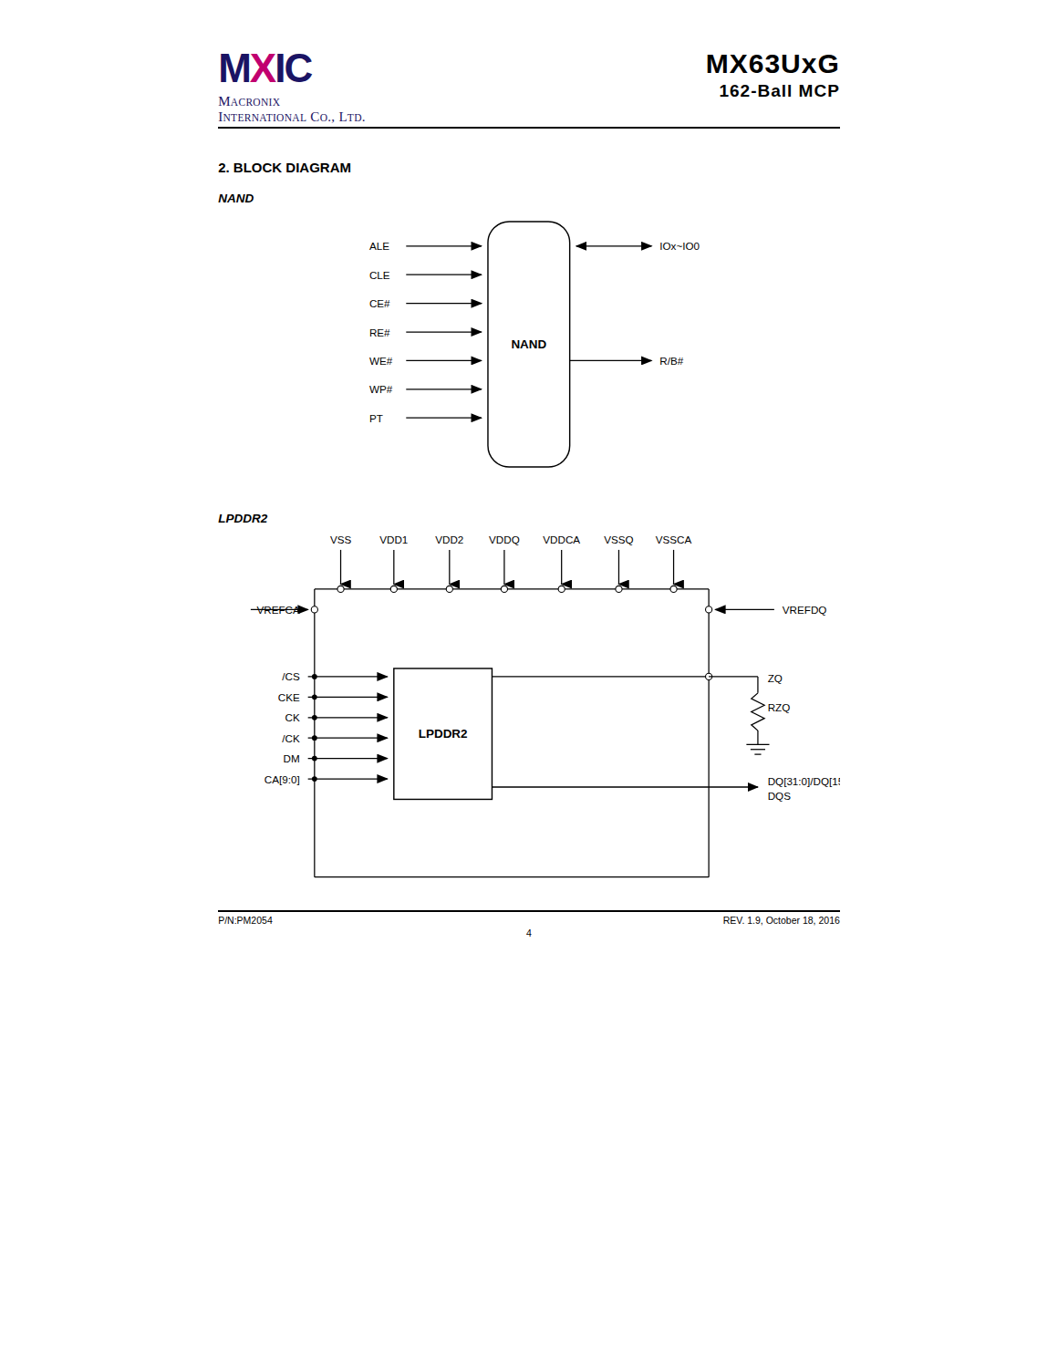MXIC
MACRONIX
INTERNATIONAL CO., LTD.
MX63UxG
162-Ball MCP
2. BLOCK DIAGRAM
NAND
NAND ALE CLE CE# RE# WE# WP# PT IOx~IO0 R/B#
LPDDR2
VSS VDD1 VDD2 VDDQ VDDCA VSSQ VSSCA VREFCA VREFDQ LPDDR2 /CS CKE CK /CK DM CA[9:0] ZQ RZQ DQ[31:0]/DQ[15:0] DQS
P/N:PM2054
REV. 1.9, October 18, 2016
4